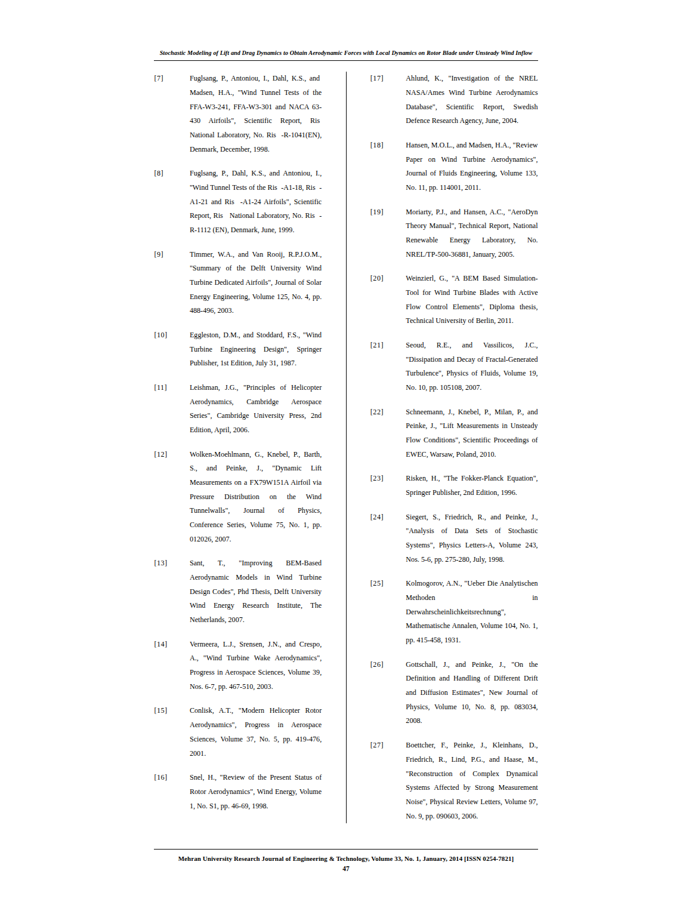Stochastic Modeling of Lift and Drag Dynamics to Obtain Aerodynamic Forces with Local Dynamics on Rotor Blade under Unsteady Wind Inflow
[7]
Fuglsang, P., Antoniou, I., Dahl, K.S., and Madsen, H.A., "Wind Tunnel Tests of the FFA-W3-241, FFA-W3-301 and NACA 63-430 Airfoils", Scientific Report, Ris National Laboratory, No. Ris -R-1041(EN), Denmark, December, 1998.
[8]
Fuglsang, P., Dahl, K.S., and Antoniou, I., "Wind Tunnel Tests of the Ris -A1-18, Ris -A1-21 and Ris -A1-24 Airfoils", Scientific Report, Ris National Laboratory, No. Ris -R-1112 (EN), Denmark, June, 1999.
[9]
Timmer, W.A., and Van Rooij, R.P.J.O.M., "Summary of the Delft University Wind Turbine Dedicated Airfoils", Journal of Solar Energy Engineering, Volume 125, No. 4, pp. 488-496, 2003.
[10]
Eggleston, D.M., and Stoddard, F.S., "Wind Turbine Engineering Design", Springer Publisher, 1st Edition, July 31, 1987.
[11]
Leishman, J.G., "Principles of Helicopter Aerodynamics, Cambridge Aerospace Series", Cambridge University Press, 2nd Edition, April, 2006.
[12]
Wolken-Moehlmann, G., Knebel, P., Barth, S., and Peinke, J., "Dynamic Lift Measurements on a FX79W151A Airfoil via Pressure Distribution on the Wind Tunnelwalls", Journal of Physics, Conference Series, Volume 75, No. 1, pp. 012026, 2007.
[13]
Sant, T., "Improving BEM-Based Aerodynamic Models in Wind Turbine Design Codes", Phd Thesis, Delft University Wind Energy Research Institute, The Netherlands, 2007.
[14]
Vermeera, L.J., Srensen, J.N., and Crespo, A., "Wind Turbine Wake Aerodynamics", Progress in Aerospace Sciences, Volume 39, Nos. 6-7, pp. 467-510, 2003.
[15]
Conlisk, A.T., "Modern Helicopter Rotor Aerodynamics", Progress in Aerospace Sciences, Volume 37, No. 5, pp. 419-476, 2001.
[16]
Snel, H., "Review of the Present Status of Rotor Aerodynamics", Wind Energy, Volume 1, No. S1, pp. 46-69, 1998.
[17]
Ahlund, K., "Investigation of the NREL NASA/Ames Wind Turbine Aerodynamics Database", Scientific Report, Swedish Defence Research Agency, June, 2004.
[18]
Hansen, M.O.L., and Madsen, H.A., "Review Paper on Wind Turbine Aerodynamics", Journal of Fluids Engineering, Volume 133, No. 11, pp. 114001, 2011.
[19]
Moriarty, P.J., and Hansen, A.C., "AeroDyn Theory Manual", Technical Report, National Renewable Energy Laboratory, No. NREL/TP-500-36881, January, 2005.
[20]
Weinzierl, G., "A BEM Based Simulation-Tool for Wind Turbine Blades with Active Flow Control Elements", Diploma thesis, Technical University of Berlin, 2011.
[21]
Seoud, R.E., and Vassilicos, J.C., "Dissipation and Decay of Fractal-Generated Turbulence", Physics of Fluids, Volume 19, No. 10, pp. 105108, 2007.
[22]
Schneemann, J., Knebel, P., Milan, P., and Peinke, J., "Lift Measurements in Unsteady Flow Conditions", Scientific Proceedings of EWEC, Warsaw, Poland, 2010.
[23]
Risken, H., "The Fokker-Planck Equation", Springer Publisher, 2nd Edition, 1996.
[24]
Siegert, S., Friedrich, R., and Peinke, J., "Analysis of Data Sets of Stochastic Systems", Physics Letters-A, Volume 243, Nos. 5-6, pp. 275-280, July, 1998.
[25]
Kolmogorov, A.N., "Ueber Die Analytischen Methoden in Derwahrscheinlichkeitsrechnung", Mathematische Annalen, Volume 104, No. 1, pp. 415-458, 1931.
[26]
Gottschall, J., and Peinke, J., "On the Definition and Handling of Different Drift and Diffusion Estimates", New Journal of Physics, Volume 10, No. 8, pp. 083034, 2008.
[27]
Boettcher, F., Peinke, J., Kleinhans, D., Friedrich, R., Lind, P.G., and Haase, M., "Reconstruction of Complex Dynamical Systems Affected by Strong Measurement Noise", Physical Review Letters, Volume 97, No. 9, pp. 090603, 2006.
Mehran University Research Journal of Engineering & Technology, Volume 33, No. 1, January, 2014 [ISSN 0254-7821]
47